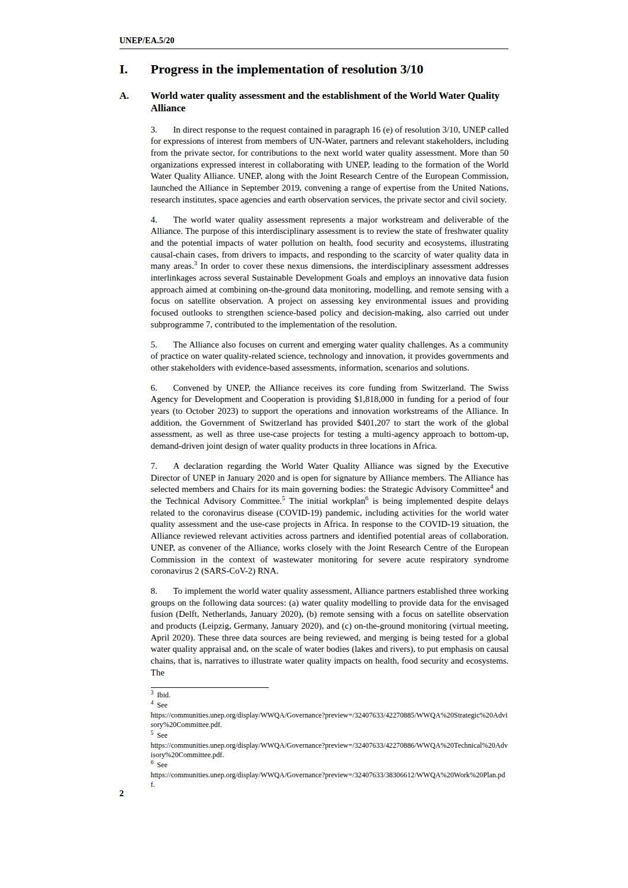UNEP/EA.5/20
I. Progress in the implementation of resolution 3/10
A. World water quality assessment and the establishment of the World Water Quality Alliance
3. In direct response to the request contained in paragraph 16 (e) of resolution 3/10, UNEP called for expressions of interest from members of UN-Water, partners and relevant stakeholders, including from the private sector, for contributions to the next world water quality assessment. More than 50 organizations expressed interest in collaborating with UNEP, leading to the formation of the World Water Quality Alliance. UNEP, along with the Joint Research Centre of the European Commission, launched the Alliance in September 2019, convening a range of expertise from the United Nations, research institutes, space agencies and earth observation services, the private sector and civil society.
4. The world water quality assessment represents a major workstream and deliverable of the Alliance. The purpose of this interdisciplinary assessment is to review the state of freshwater quality and the potential impacts of water pollution on health, food security and ecosystems, illustrating causal-chain cases, from drivers to impacts, and responding to the scarcity of water quality data in many areas.3 In order to cover these nexus dimensions, the interdisciplinary assessment addresses interlinkages across several Sustainable Development Goals and employs an innovative data fusion approach aimed at combining on-the-ground data monitoring, modelling, and remote sensing with a focus on satellite observation. A project on assessing key environmental issues and providing focused outlooks to strengthen science-based policy and decision-making, also carried out under subprogramme 7, contributed to the implementation of the resolution.
5. The Alliance also focuses on current and emerging water quality challenges. As a community of practice on water quality-related science, technology and innovation, it provides governments and other stakeholders with evidence-based assessments, information, scenarios and solutions.
6. Convened by UNEP, the Alliance receives its core funding from Switzerland. The Swiss Agency for Development and Cooperation is providing $1,818,000 in funding for a period of four years (to October 2023) to support the operations and innovation workstreams of the Alliance. In addition, the Government of Switzerland has provided $401,207 to start the work of the global assessment, as well as three use-case projects for testing a multi-agency approach to bottom-up, demand-driven joint design of water quality products in three locations in Africa.
7. A declaration regarding the World Water Quality Alliance was signed by the Executive Director of UNEP in January 2020 and is open for signature by Alliance members. The Alliance has selected members and Chairs for its main governing bodies: the Strategic Advisory Committee4 and the Technical Advisory Committee.5 The initial workplan6 is being implemented despite delays related to the coronavirus disease (COVID-19) pandemic, including activities for the world water quality assessment and the use-case projects in Africa. In response to the COVID-19 situation, the Alliance reviewed relevant activities across partners and identified potential areas of collaboration. UNEP, as convener of the Alliance, works closely with the Joint Research Centre of the European Commission in the context of wastewater monitoring for severe acute respiratory syndrome coronavirus 2 (SARS-CoV-2) RNA.
8. To implement the world water quality assessment, Alliance partners established three working groups on the following data sources: (a) water quality modelling to provide data for the envisaged fusion (Delft, Netherlands, January 2020), (b) remote sensing with a focus on satellite observation and products (Leipzig, Germany, January 2020), and (c) on-the-ground monitoring (virtual meeting, April 2020). These three data sources are being reviewed, and merging is being tested for a global water quality appraisal and, on the scale of water bodies (lakes and rivers), to put emphasis on causal chains, that is, narratives to illustrate water quality impacts on health, food security and ecosystems. The
3 Ibid.
4 See
https://communities.unep.org/display/WWQA/Governance?preview=/32407633/42270885/WWQA%20Strategic%20Advisory%20Committee.pdf.
5 See
https://communities.unep.org/display/WWQA/Governance?preview=/32407633/42270886/WWQA%20Technical%20Advisory%20Committee.pdf.
6 See
https://communities.unep.org/display/WWQA/Governance?preview=/32407633/38306612/WWQA%20Work%20Plan.pdf.
2